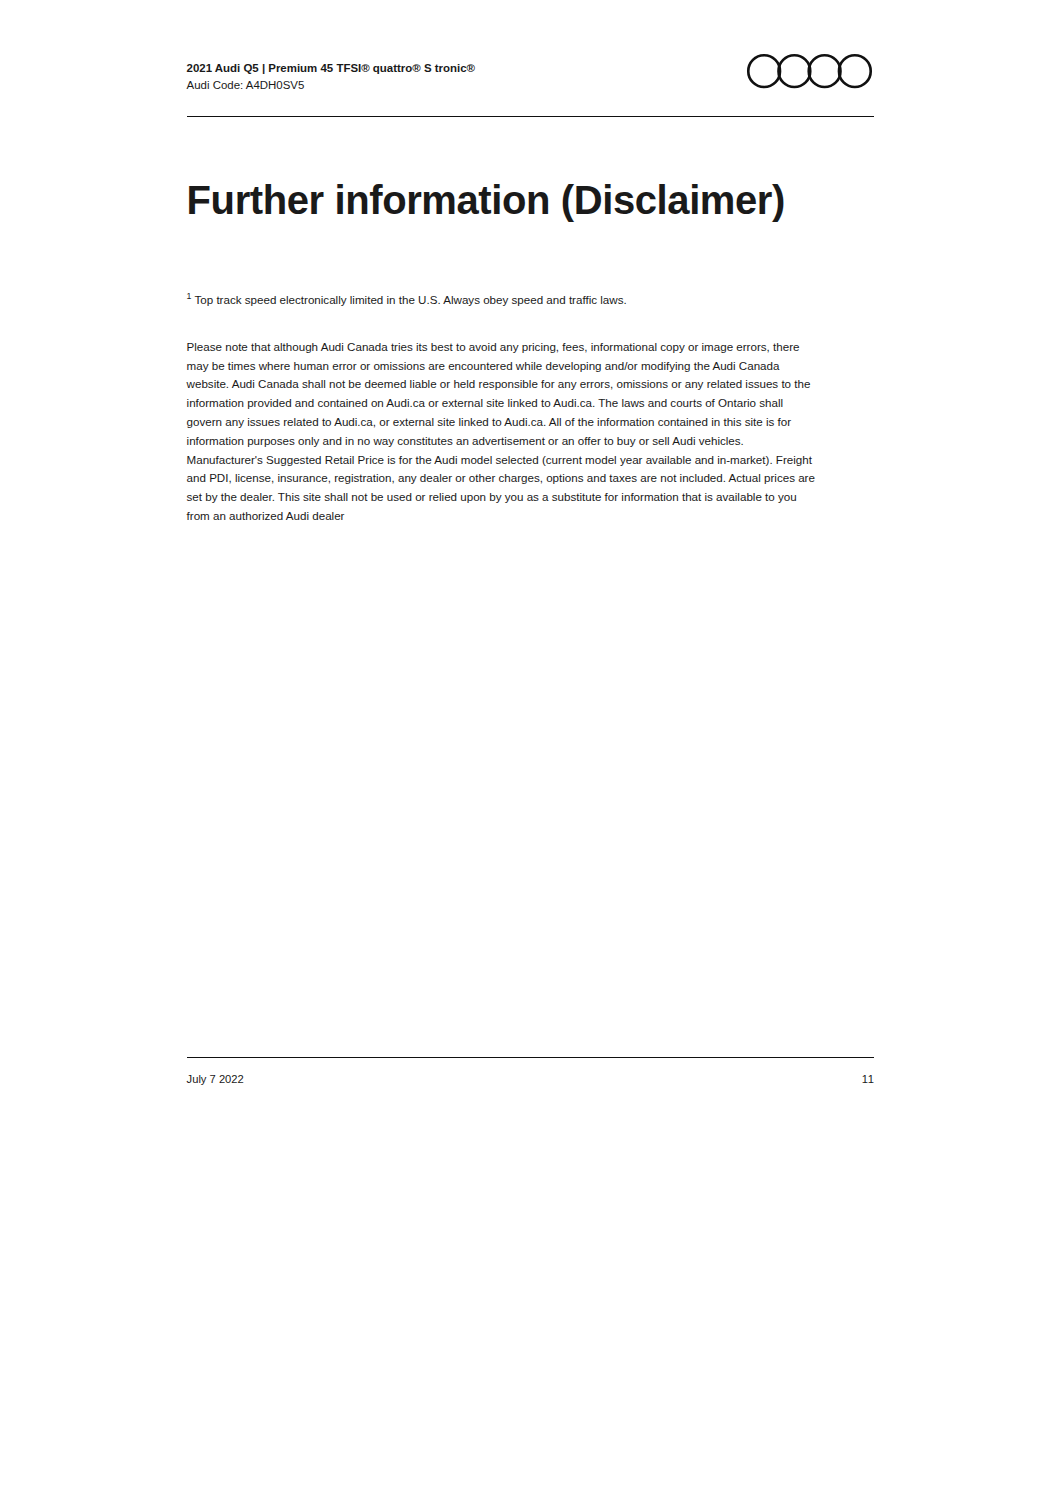2021 Audi Q5 | Premium 45 TFSI® quattro® S tronic®
Audi Code: A4DH0SV5
Further information (Disclaimer)
1 Top track speed electronically limited in the U.S. Always obey speed and traffic laws.
Please note that although Audi Canada tries its best to avoid any pricing, fees, informational copy or image errors, there may be times where human error or omissions are encountered while developing and/or modifying the Audi Canada website. Audi Canada shall not be deemed liable or held responsible for any errors, omissions or any related issues to the information provided and contained on Audi.ca or external site linked to Audi.ca. The laws and courts of Ontario shall govern any issues related to Audi.ca, or external site linked to Audi.ca. All of the information contained in this site is for information purposes only and in no way constitutes an advertisement or an offer to buy or sell Audi vehicles. Manufacturer's Suggested Retail Price is for the Audi model selected (current model year available and in-market). Freight and PDI, license, insurance, registration, any dealer or other charges, options and taxes are not included. Actual prices are set by the dealer. This site shall not be used or relied upon by you as a substitute for information that is available to you from an authorized Audi dealer
July 7 2022
11